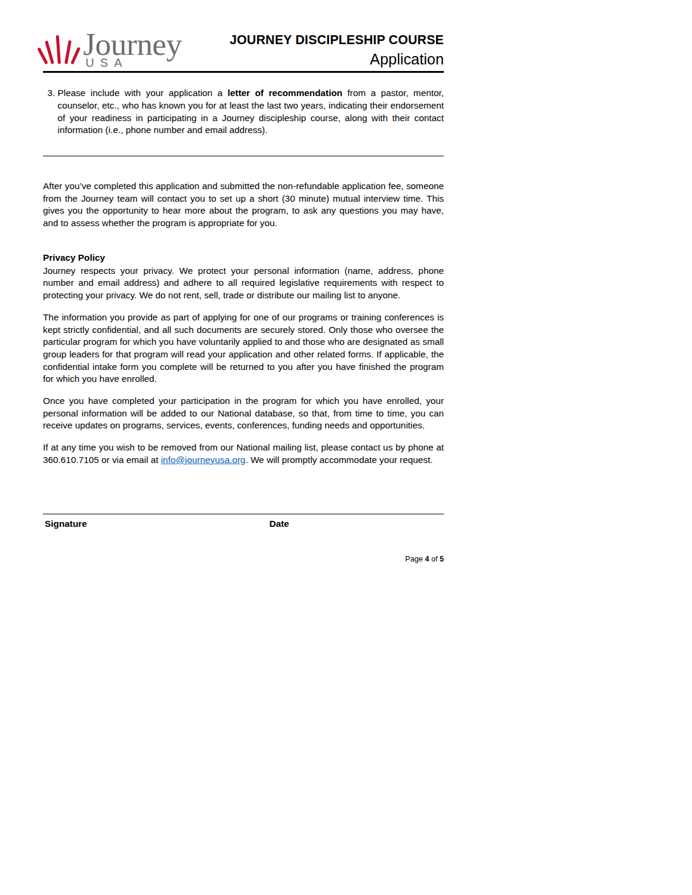Journey USA
JOURNEY DISCIPLESHIP COURSE
Application
Please include with your application a letter of recommendation from a pastor, mentor, counselor, etc., who has known you for at least the last two years, indicating their endorsement of your readiness in participating in a Journey discipleship course, along with their contact information (i.e., phone number and email address).
After you’ve completed this application and submitted the non-refundable application fee, someone from the Journey team will contact you to set up a short (30 minute) mutual interview time. This gives you the opportunity to hear more about the program, to ask any questions you may have, and to assess whether the program is appropriate for you.
Privacy Policy
Journey respects your privacy. We protect your personal information (name, address, phone number and email address) and adhere to all required legislative requirements with respect to protecting your privacy. We do not rent, sell, trade or distribute our mailing list to anyone.
The information you provide as part of applying for one of our programs or training conferences is kept strictly confidential, and all such documents are securely stored. Only those who oversee the particular program for which you have voluntarily applied to and those who are designated as small group leaders for that program will read your application and other related forms. If applicable, the confidential intake form you complete will be returned to you after you have finished the program for which you have enrolled.
Once you have completed your participation in the program for which you have enrolled, your personal information will be added to our National database, so that, from time to time, you can receive updates on programs, services, events, conferences, funding needs and opportunities.
If at any time you wish to be removed from our National mailing list, please contact us by phone at 360.610.7105 or via email at info@journeyusa.org. We will promptly accommodate your request.
Signature
Date
Page 4 of 5